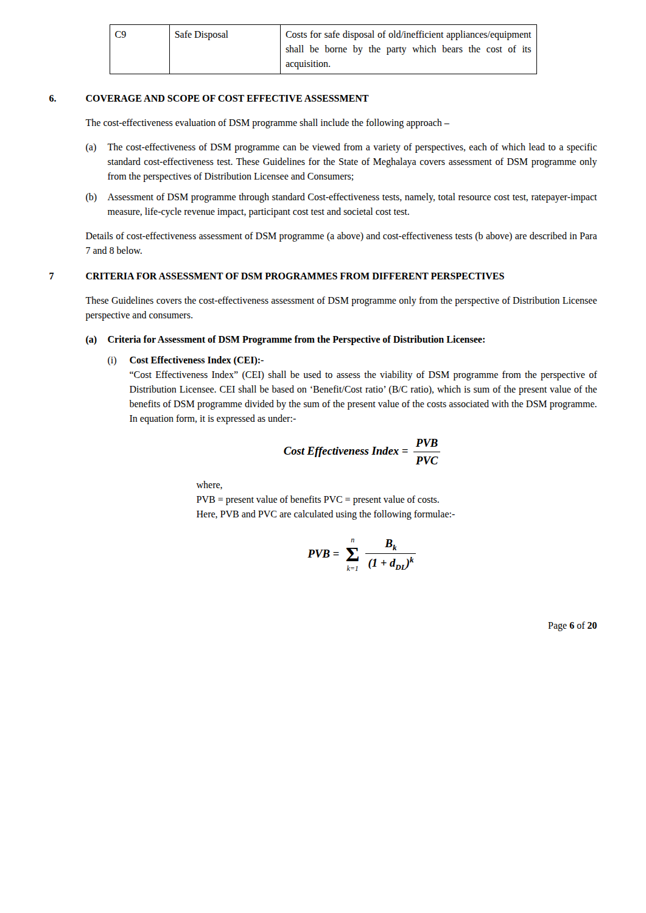| C9 | Safe Disposal | Costs for safe disposal of old/inefficient appliances/equipment shall be borne by the party which bears the cost of its acquisition. |
6. COVERAGE AND SCOPE OF COST EFFECTIVE ASSESSMENT
The cost-effectiveness evaluation of DSM programme shall include the following approach –
(a) The cost-effectiveness of DSM programme can be viewed from a variety of perspectives, each of which lead to a specific standard cost-effectiveness test. These Guidelines for the State of Meghalaya covers assessment of DSM programme only from the perspectives of Distribution Licensee and Consumers;
(b) Assessment of DSM programme through standard Cost-effectiveness tests, namely, total resource cost test, ratepayer-impact measure, life-cycle revenue impact, participant cost test and societal cost test.
Details of cost-effectiveness assessment of DSM programme (a above) and cost-effectiveness tests (b above) are described in Para 7 and 8 below.
7 CRITERIA FOR ASSESSMENT OF DSM PROGRAMMES FROM DIFFERENT PERSPECTIVES
These Guidelines covers the cost-effectiveness assessment of DSM programme only from the perspective of Distribution Licensee perspective and consumers.
(a) Criteria for Assessment of DSM Programme from the Perspective of Distribution Licensee:
(i) Cost Effectiveness Index (CEI):-
“Cost Effectiveness Index” (CEI) shall be used to assess the viability of DSM programme from the perspective of Distribution Licensee. CEI shall be based on ‘Benefit/Cost ratio’ (B/C ratio), which is sum of the present value of the benefits of DSM programme divided by the sum of the present value of the costs associated with the DSM programme. In equation form, it is expressed as under:-
Cost Effectiveness Index = PVB PVC
where,
PVB = present value of benefits PVC = present value of costs.
Here, PVB and PVC are calculated using the following formulae:-
PVB = n Σ k=1 Bk (1 + dDL)k
Page 6 of 20